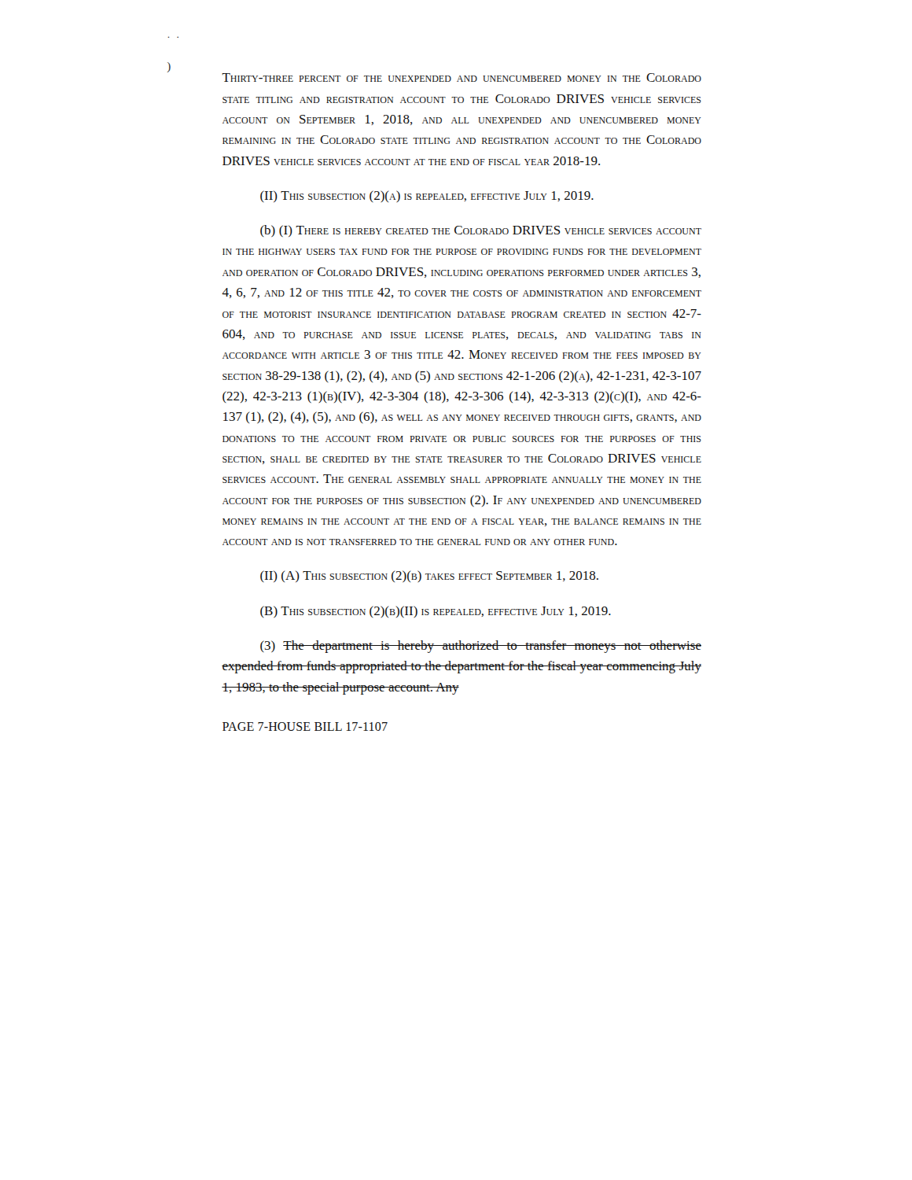· ·
)
Thirty-three percent of the unexpended and unencumbered money in the Colorado state titling and registration account to the Colorado DRIVES vehicle services account on September 1, 2018, and all unexpended and unencumbered money remaining in the Colorado state titling and registration account to the Colorado DRIVES vehicle services account at the end of fiscal year 2018-19.
(II) This subsection (2)(a) is repealed, effective July 1, 2019.
(b) (I) There is hereby created the Colorado DRIVES vehicle services account in the highway users tax fund for the purpose of providing funds for the development and operation of Colorado DRIVES, including operations performed under articles 3, 4, 6, 7, and 12 of this title 42, to cover the costs of administration and enforcement of the motorist insurance identification database program created in section 42-7-604, and to purchase and issue license plates, decals, and validating tabs in accordance with article 3 of this title 42. Money received from the fees imposed by section 38-29-138 (1), (2), (4), and (5) and sections 42-1-206 (2)(a), 42-1-231, 42-3-107 (22), 42-3-213 (1)(b)(IV), 42-3-304 (18), 42-3-306 (14), 42-3-313 (2)(c)(I), and 42-6-137 (1), (2), (4), (5), and (6), as well as any money received through gifts, grants, and donations to the account from private or public sources for the purposes of this section, shall be credited by the state treasurer to the Colorado DRIVES vehicle services account. The general assembly shall appropriate annually the money in the account for the purposes of this subsection (2). If any unexpended and unencumbered money remains in the account at the end of a fiscal year, the balance remains in the account and is not transferred to the general fund or any other fund.
(II) (A) This subsection (2)(b) takes effect September 1, 2018.
(B) This subsection (2)(b)(II) is repealed, effective July 1, 2019.
(3) The department is hereby authorized to transfer moneys not otherwise expended from funds appropriated to the department for the fiscal year commencing July 1, 1983, to the special purpose account. Any
PAGE 7-HOUSE BILL 17-1107